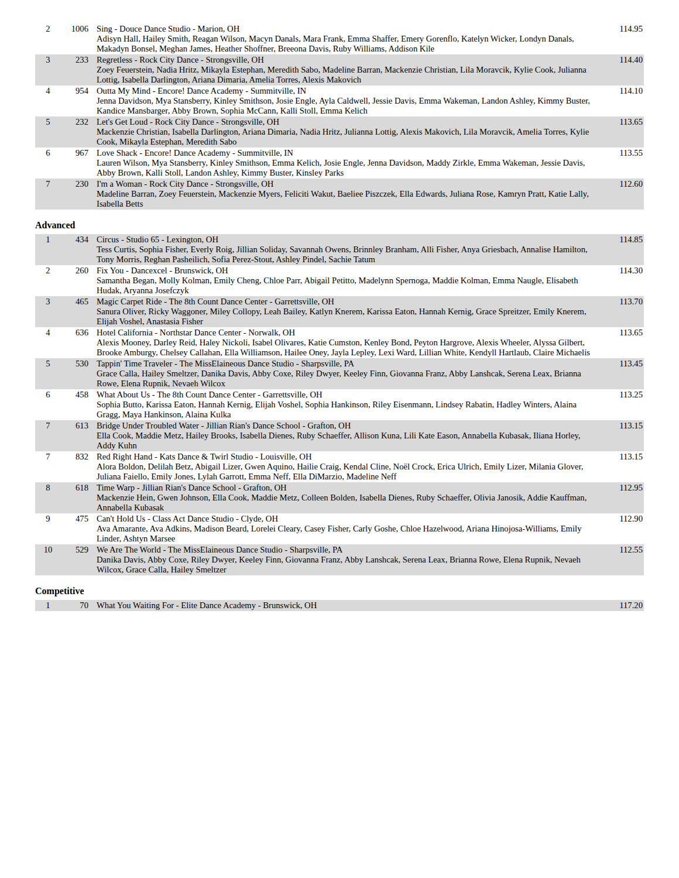| 2 | 1006 | Sing - Douce Dance Studio - Marion, OH Adisyn Hall, Hailey Smith, Reagan Wilson, Macyn Danals, Mara Frank, Emma Shaffer, Emery Gorenflo, Katelyn Wicker, Londyn Danals, Makadyn Bonsel, Meghan James, Heather Shoffner, Breeona Davis, Ruby Williams, Addison Kile | 114.95 |
| 3 | 233 | Regretless - Rock City Dance - Strongsville, OH Zoey Feuerstein, Nadia Hritz, Mikayla Estephan, Meredith Sabo, Madeline Barran, Mackenzie Christian, Lila Moravcik, Kylie Cook, Julianna Lottig, Isabella Darlington, Ariana Dimaria, Amelia Torres, Alexis Makovich | 114.40 |
| 4 | 954 | Outta My Mind - Encore! Dance Academy - Summitville, IN Jenna Davidson, Mya Stansberry, Kinley Smithson, Josie Engle, Ayla Caldwell, Jessie Davis, Emma Wakeman, Landon Ashley, Kimmy Buster, Kandice Mansbarger, Abby Brown, Sophia McCann, Kalli Stoll, Emma Kelich | 114.10 |
| 5 | 232 | Let's Get Loud - Rock City Dance - Strongsville, OH Mackenzie Christian, Isabella Darlington, Ariana Dimaria, Nadia Hritz, Julianna Lottig, Alexis Makovich, Lila Moravcik, Amelia Torres, Kylie Cook, Mikayla Estephan, Meredith Sabo | 113.65 |
| 6 | 967 | Love Shack - Encore! Dance Academy - Summitville, IN Lauren Wilson, Mya Stansberry, Kinley Smithson, Emma Kelich, Josie Engle, Jenna Davidson, Maddy Zirkle, Emma Wakeman, Jessie Davis, Abby Brown, Kalli Stoll, Landon Ashley, Kimmy Buster, Kinsley Parks | 113.55 |
| 7 | 230 | I'm a Woman - Rock City Dance - Strongsville, OH Madeline Barran, Zoey Feuerstein, Mackenzie Myers, Feliciti Wakut, Baeliee Piszczek, Ella Edwards, Juliana Rose, Kamryn Pratt, Katie Lally, Isabella Betts | 112.60 |
Advanced
| 1 | 434 | Circus - Studio 65 - Lexington, OH Tess Curtis, Sophia Fisher, Everly Roig, Jillian Soliday, Savannah Owens, Brinnley Branham, Alli Fisher, Anya Griesbach, Annalise Hamilton, Tony Morris, Reghan Pasheilich, Sofia Perez-Stout, Ashley Pindel, Sachie Tatum | 114.85 |
| 2 | 260 | Fix You - Dancexcel - Brunswick, OH Samantha Began, Molly Kolman, Emily Cheng, Chloe Parr, Abigail Petitto, Madelynn Spernoga, Maddie Kolman, Emma Naugle, Elisabeth Hudak, Aryanna Josefczyk | 114.30 |
| 3 | 465 | Magic Carpet Ride - The 8th Count Dance Center - Garrettsville, OH Sanura Oliver, Ricky Waggoner, Miley Collopy, Leah Bailey, Katlyn Knerem, Karissa Eaton, Hannah Kernig, Grace Spreitzer, Emily Knerem, Elijah Voshel, Anastasia Fisher | 113.70 |
| 4 | 636 | Hotel California - Northstar Dance Center - Norwalk, OH Alexis Mooney, Darley Reid, Haley Nickoli, Isabel Olivares, Katie Cumston, Kenley Bond, Peyton Hargrove, Alexis Wheeler, Alyssa Gilbert, Brooke Amburgy, Chelsey Callahan, Ella Williamson, Hailee Oney, Jayla Lepley, Lexi Ward, Lillian White, Kendyll Hartlaub, Claire Michaelis | 113.65 |
| 5 | 530 | Tappin' Time Traveler - The MissElaineous Dance Studio - Sharpsville, PA Grace Calla, Hailey Smeltzer, Danika Davis, Abby Coxe, Riley Dwyer, Keeley Finn, Giovanna Franz, Abby Lanshcak, Serena Leax, Brianna Rowe, Elena Rupnik, Nevaeh Wilcox | 113.45 |
| 6 | 458 | What About Us - The 8th Count Dance Center - Garrettsville, OH Sophia Butto, Karissa Eaton, Hannah Kernig, Elijah Voshel, Sophia Hankinson, Riley Eisenmann, Lindsey Rabatin, Hadley Winters, Alaina Gragg, Maya Hankinson, Alaina Kulka | 113.25 |
| 7 | 613 | Bridge Under Troubled Water - Jillian Rian's Dance School - Grafton, OH Ella Cook, Maddie Metz, Hailey Brooks, Isabella Dienes, Ruby Schaeffer, Allison Kuna, Lili Kate Eason, Annabella Kubasak, Iliana Horley, Addy Kuhn | 113.15 |
| 7 | 832 | Red Right Hand - Kats Dance & Twirl Studio - Louisville, OH Alora Boldon, Delilah Betz, Abigail Lizer, Gwen Aquino, Hailie Craig, Kendal Cline, Noël Crock, Erica Ulrich, Emily Lizer, Milania Glover, Juliana Faiello, Emily Jones, Lylah Garrott, Emma Neff, Ella DiMarzio, Madeline Neff | 113.15 |
| 8 | 618 | Time Warp - Jillian Rian's Dance School - Grafton, OH Mackenzie Hein, Gwen Johnson, Ella Cook, Maddie Metz, Colleen Bolden, Isabella Dienes, Ruby Schaeffer, Olivia Janosik, Addie Kauffman, Annabella Kubasak | 112.95 |
| 9 | 475 | Can't Hold Us - Class Act Dance Studio - Clyde, OH Ava Amarante, Ava Adkins, Madison Beard, Lorelei Cleary, Casey Fisher, Carly Goshe, Chloe Hazelwood, Ariana Hinojosa-Williams, Emily Linder, Ashtyn Marsee | 112.90 |
| 10 | 529 | We Are The World - The MissElaineous Dance Studio - Sharpsville, PA Danika Davis, Abby Coxe, Riley Dwyer, Keeley Finn, Giovanna Franz, Abby Lanshcak, Serena Leax, Brianna Rowe, Elena Rupnik, Nevaeh Wilcox, Grace Calla, Hailey Smeltzer | 112.55 |
Competitive
| 1 | 70 | What You Waiting For - Elite Dance Academy - Brunswick, OH | 117.20 |